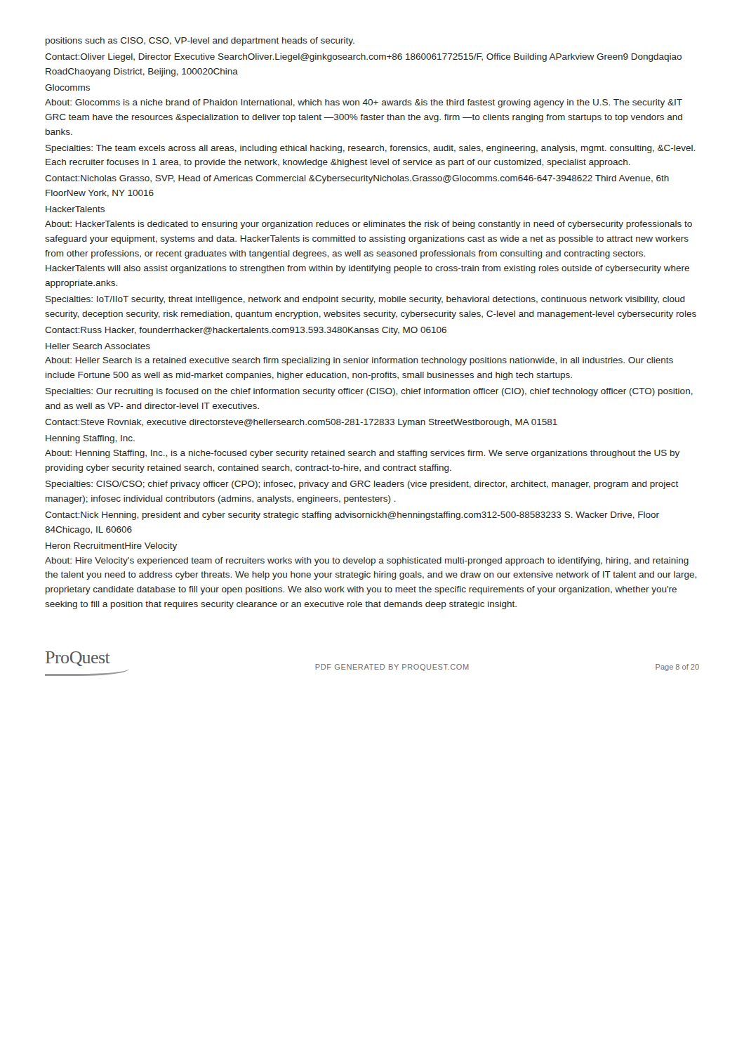positions such as CISO, CSO, VP-level and department heads of security.
Contact:Oliver Liegel, Director Executive SearchOliver.Liegel@ginkgosearch.com+86 1860061772515/F, Office Building AParkview Green9 Dongdaqiao RoadChaoyang District, Beijing, 100020China
Glocomms
About: Glocomms is a niche brand of Phaidon International, which has won 40+ awards &is the third fastest growing agency in the U.S. The security &IT GRC team have the resources &specialization to deliver top talent —300% faster than the avg. firm —to clients ranging from startups to top vendors and banks.
Specialties: The team excels across all areas, including ethical hacking, research, forensics, audit, sales, engineering, analysis, mgmt. consulting, &C-level. Each recruiter focuses in 1 area, to provide the network, knowledge &highest level of service as part of our customized, specialist approach.
Contact:Nicholas Grasso, SVP, Head of Americas Commercial &CybersecurityNicholas.Grasso@Glocomms.com646-647-3948622 Third Avenue, 6th FloorNew York, NY 10016
HackerTalents
About: HackerTalents is dedicated to ensuring your organization reduces or eliminates the risk of being constantly in need of cybersecurity professionals to safeguard your equipment, systems and data. HackerTalents is committed to assisting organizations cast as wide a net as possible to attract new workers from other professions, or recent graduates with tangential degrees, as well as seasoned professionals from consulting and contracting sectors. HackerTalents will also assist organizations to strengthen from within by identifying people to cross-train from existing roles outside of cybersecurity where appropriate.anks.
Specialties: IoT/IIoT security, threat intelligence, network and endpoint security, mobile security, behavioral detections, continuous network visibility, cloud security, deception security, risk remediation, quantum encryption, websites security, cybersecurity sales, C-level and management-level cybersecurity roles
Contact:Russ Hacker, founderrhacker@hackertalents.com913.593.3480Kansas City, MO 06106
Heller Search Associates
About: Heller Search is a retained executive search firm specializing in senior information technology positions nationwide, in all industries. Our clients include Fortune 500 as well as mid-market companies, higher education, non-profits, small businesses and high tech startups.
Specialties: Our recruiting is focused on the chief information security officer (CISO), chief information officer (CIO), chief technology officer (CTO) position, and as well as VP- and director-level IT executives.
Contact:Steve Rovniak, executive directorsteve@hellersearch.com508-281-172833 Lyman StreetWestborough, MA 01581
Henning Staffing, Inc.
About: Henning Staffing, Inc., is a niche-focused cyber security retained search and staffing services firm. We serve organizations throughout the US by providing cyber security retained search, contained search, contract-to-hire, and contract staffing.
Specialties: CISO/CSO; chief privacy officer (CPO); infosec, privacy and GRC leaders (vice president, director, architect, manager, program and project manager); infosec individual contributors (admins, analysts, engineers, pentesters) .
Contact:Nick Henning, president and cyber security strategic staffing advisornickh@henningstaffing.com312-500-88583233 S. Wacker Drive, Floor 84Chicago, IL 60606
Heron RecruitmentHire Velocity
About: Hire Velocity's experienced team of recruiters works with you to develop a sophisticated multi-pronged approach to identifying, hiring, and retaining the talent you need to address cyber threats. We help you hone your strategic hiring goals, and we draw on our extensive network of IT talent and our large, proprietary candidate database to fill your open positions. We also work with you to meet the specific requirements of your organization, whether you're seeking to fill a position that requires security clearance or an executive role that demands deep strategic insight.
ProQuest
PDF GENERATED BY PROQUEST.COM
Page 8 of 20